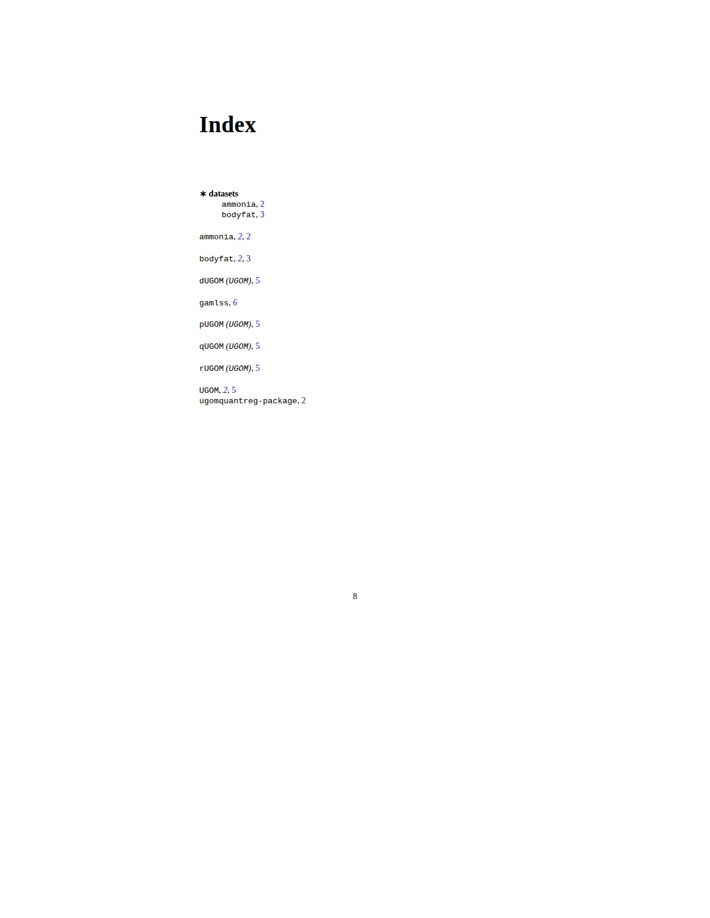Index
∗ datasets
ammonia, 2
bodyfat, 3
ammonia, 2, 2
bodyfat, 2, 3
dUGOM (UGOM), 5
gamlss, 6
pUGOM (UGOM), 5
qUGOM (UGOM), 5
rUGOM (UGOM), 5
UGOM, 2, 5
ugomquantreg-package, 2
8